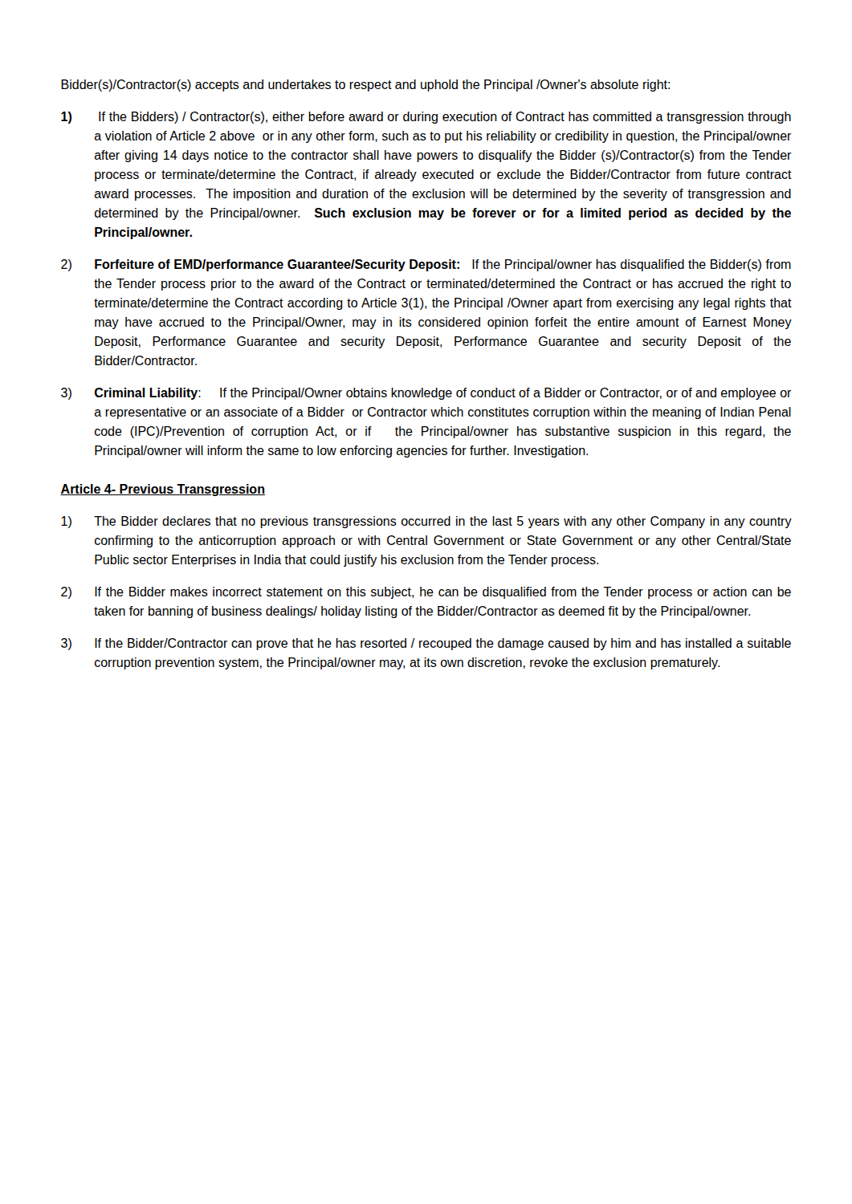Bidder(s)/Contractor(s) accepts and undertakes to respect and uphold the Principal /Owner's absolute right:
1) If the Bidders) / Contractor(s), either before award or during execution of Contract has committed a transgression through a violation of Article 2 above or in any other form, such as to put his reliability or credibility in question, the Principal/owner after giving 14 days notice to the contractor shall have powers to disqualify the Bidder (s)/Contractor(s) from the Tender process or terminate/determine the Contract, if already executed or exclude the Bidder/Contractor from future contract award processes. The imposition and duration of the exclusion will be determined by the severity of transgression and determined by the Principal/owner. Such exclusion may be forever or for a limited period as decided by the Principal/owner.
2) Forfeiture of EMD/performance Guarantee/Security Deposit: If the Principal/owner has disqualified the Bidder(s) from the Tender process prior to the award of the Contract or terminated/determined the Contract or has accrued the right to terminate/determine the Contract according to Article 3(1), the Principal /Owner apart from exercising any legal rights that may have accrued to the Principal/Owner, may in its considered opinion forfeit the entire amount of Earnest Money Deposit, Performance Guarantee and security Deposit, Performance Guarantee and security Deposit of the Bidder/Contractor.
3) Criminal Liability: If the Principal/Owner obtains knowledge of conduct of a Bidder or Contractor, or of and employee or a representative or an associate of a Bidder or Contractor which constitutes corruption within the meaning of Indian Penal code (IPC)/Prevention of corruption Act, or if the Principal/owner has substantive suspicion in this regard, the Principal/owner will inform the same to low enforcing agencies for further. Investigation.
Article 4- Previous Transgression
1) The Bidder declares that no previous transgressions occurred in the last 5 years with any other Company in any country confirming to the anticorruption approach or with Central Government or State Government or any other Central/State Public sector Enterprises in India that could justify his exclusion from the Tender process.
2) If the Bidder makes incorrect statement on this subject, he can be disqualified from the Tender process or action can be taken for banning of business dealings/ holiday listing of the Bidder/Contractor as deemed fit by the Principal/owner.
3) If the Bidder/Contractor can prove that he has resorted / recouped the damage caused by him and has installed a suitable corruption prevention system, the Principal/owner may, at its own discretion, revoke the exclusion prematurely.